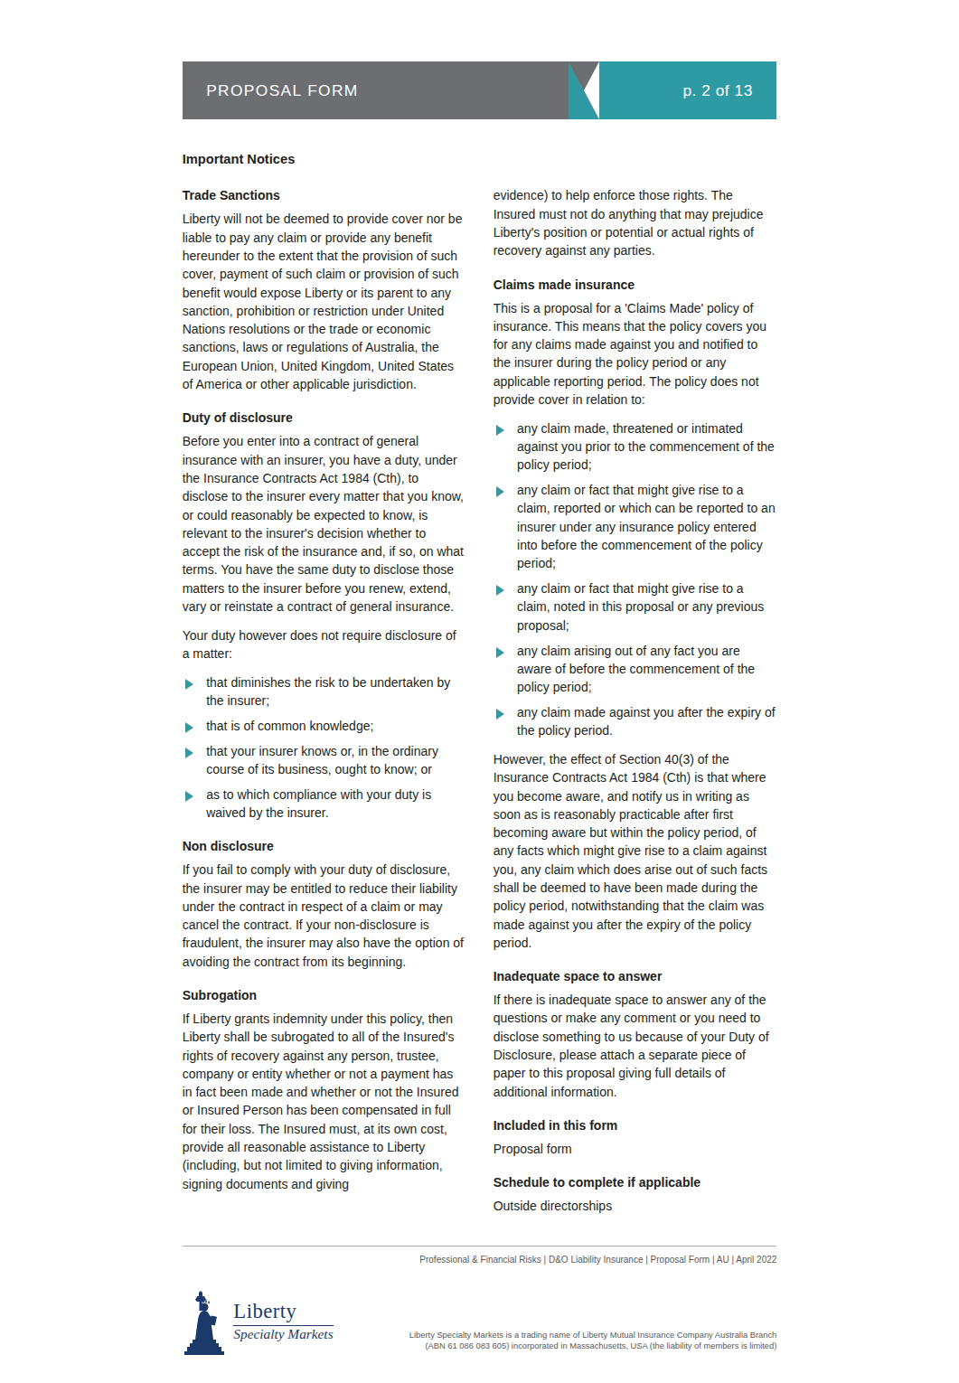PROPOSAL FORM
p. 2 of 13
Important Notices
Trade Sanctions
Liberty will not be deemed to provide cover nor be liable to pay any claim or provide any benefit hereunder to the extent that the provision of such cover, payment of such claim or provision of such benefit would expose Liberty or its parent to any sanction, prohibition or restriction under United Nations resolutions or the trade or economic sanctions, laws or regulations of Australia, the European Union, United Kingdom, United States of America or other applicable jurisdiction.
Duty of disclosure
Before you enter into a contract of general insurance with an insurer, you have a duty, under the Insurance Contracts Act 1984 (Cth), to disclose to the insurer every matter that you know, or could reasonably be expected to know, is relevant to the insurer's decision whether to accept the risk of the insurance and, if so, on what terms. You have the same duty to disclose those matters to the insurer before you renew, extend, vary or reinstate a contract of general insurance.
Your duty however does not require disclosure of a matter:
that diminishes the risk to be undertaken by the insurer;
that is of common knowledge;
that your insurer knows or, in the ordinary course of its business, ought to know; or
as to which compliance with your duty is waived by the insurer.
Non disclosure
If you fail to comply with your duty of disclosure, the insurer may be entitled to reduce their liability under the contract in respect of a claim or may cancel the contract. If your non-disclosure is fraudulent, the insurer may also have the option of avoiding the contract from its beginning.
Subrogation
If Liberty grants indemnity under this policy, then Liberty shall be subrogated to all of the Insured's rights of recovery against any person, trustee, company or entity whether or not a payment has in fact been made and whether or not the Insured or Insured Person has been compensated in full for their loss. The Insured must, at its own cost, provide all reasonable assistance to Liberty (including, but not limited to giving information, signing documents and giving
evidence) to help enforce those rights. The Insured must not do anything that may prejudice Liberty's position or potential or actual rights of recovery against any parties.
Claims made insurance
This is a proposal for a 'Claims Made' policy of insurance. This means that the policy covers you for any claims made against you and notified to the insurer during the policy period or any applicable reporting period. The policy does not provide cover in relation to:
any claim made, threatened or intimated against you prior to the commencement of the policy period;
any claim or fact that might give rise to a claim, reported or which can be reported to an insurer under any insurance policy entered into before the commencement of the policy period;
any claim or fact that might give rise to a claim, noted in this proposal or any previous proposal;
any claim arising out of any fact you are aware of before the commencement of the policy period;
any claim made against you after the expiry of the policy period.
However, the effect of Section 40(3) of the Insurance Contracts Act 1984 (Cth) is that where you become aware, and notify us in writing as soon as is reasonably practicable after first becoming aware but within the policy period, of any facts which might give rise to a claim against you, any claim which does arise out of such facts shall be deemed to have been made during the policy period, notwithstanding that the claim was made against you after the expiry of the policy period.
Inadequate space to answer
If there is inadequate space to answer any of the questions or make any comment or you need to disclose something to us because of your Duty of Disclosure, please attach a separate piece of paper to this proposal giving full details of additional information.
Included in this form
Proposal form
Schedule to complete if applicable
Outside directorships
Professional & Financial Risks | D&O Liability Insurance | Proposal Form | AU | April 2022
Liberty
Specialty Markets
Liberty Specialty Markets is a trading name of Liberty Mutual Insurance Company Australia Branch
(ABN 61 086 083 605) incorporated in Massachusetts, USA (the liability of members is limited)